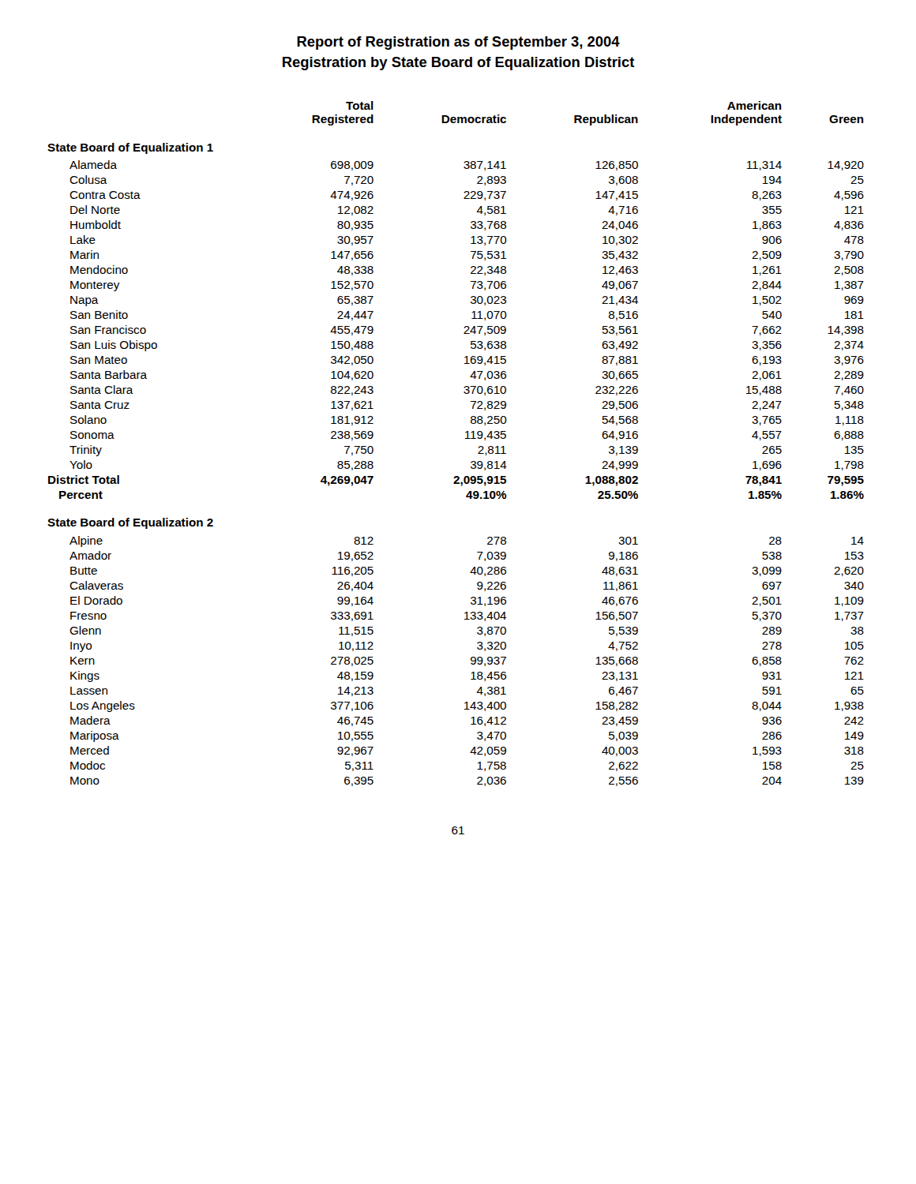Report of Registration as of September 3, 2004
Registration by State Board of Equalization District
| | Total Registered | Democratic | Republican | American Independent | Green |
| --- | --- | --- | --- | --- | --- |
| State Board of Equalization 1 |
| Alameda | 698,009 | 387,141 | 126,850 | 11,314 | 14,920 |
| Colusa | 7,720 | 2,893 | 3,608 | 194 | 25 |
| Contra Costa | 474,926 | 229,737 | 147,415 | 8,263 | 4,596 |
| Del Norte | 12,082 | 4,581 | 4,716 | 355 | 121 |
| Humboldt | 80,935 | 33,768 | 24,046 | 1,863 | 4,836 |
| Lake | 30,957 | 13,770 | 10,302 | 906 | 478 |
| Marin | 147,656 | 75,531 | 35,432 | 2,509 | 3,790 |
| Mendocino | 48,338 | 22,348 | 12,463 | 1,261 | 2,508 |
| Monterey | 152,570 | 73,706 | 49,067 | 2,844 | 1,387 |
| Napa | 65,387 | 30,023 | 21,434 | 1,502 | 969 |
| San Benito | 24,447 | 11,070 | 8,516 | 540 | 181 |
| San Francisco | 455,479 | 247,509 | 53,561 | 7,662 | 14,398 |
| San Luis Obispo | 150,488 | 53,638 | 63,492 | 3,356 | 2,374 |
| San Mateo | 342,050 | 169,415 | 87,881 | 6,193 | 3,976 |
| Santa Barbara | 104,620 | 47,036 | 30,665 | 2,061 | 2,289 |
| Santa Clara | 822,243 | 370,610 | 232,226 | 15,488 | 7,460 |
| Santa Cruz | 137,621 | 72,829 | 29,506 | 2,247 | 5,348 |
| Solano | 181,912 | 88,250 | 54,568 | 3,765 | 1,118 |
| Sonoma | 238,569 | 119,435 | 64,916 | 4,557 | 6,888 |
| Trinity | 7,750 | 2,811 | 3,139 | 265 | 135 |
| Yolo | 85,288 | 39,814 | 24,999 | 1,696 | 1,798 |
| District Total | 4,269,047 | 2,095,915 | 1,088,802 | 78,841 | 79,595 |
| Percent | | 49.10% | 25.50% | 1.85% | 1.86% |
| State Board of Equalization 2 |
| Alpine | 812 | 278 | 301 | 28 | 14 |
| Amador | 19,652 | 7,039 | 9,186 | 538 | 153 |
| Butte | 116,205 | 40,286 | 48,631 | 3,099 | 2,620 |
| Calaveras | 26,404 | 9,226 | 11,861 | 697 | 340 |
| El Dorado | 99,164 | 31,196 | 46,676 | 2,501 | 1,109 |
| Fresno | 333,691 | 133,404 | 156,507 | 5,370 | 1,737 |
| Glenn | 11,515 | 3,870 | 5,539 | 289 | 38 |
| Inyo | 10,112 | 3,320 | 4,752 | 278 | 105 |
| Kern | 278,025 | 99,937 | 135,668 | 6,858 | 762 |
| Kings | 48,159 | 18,456 | 23,131 | 931 | 121 |
| Lassen | 14,213 | 4,381 | 6,467 | 591 | 65 |
| Los Angeles | 377,106 | 143,400 | 158,282 | 8,044 | 1,938 |
| Madera | 46,745 | 16,412 | 23,459 | 936 | 242 |
| Mariposa | 10,555 | 3,470 | 5,039 | 286 | 149 |
| Merced | 92,967 | 42,059 | 40,003 | 1,593 | 318 |
| Modoc | 5,311 | 1,758 | 2,622 | 158 | 25 |
| Mono | 6,395 | 2,036 | 2,556 | 204 | 139 |
61